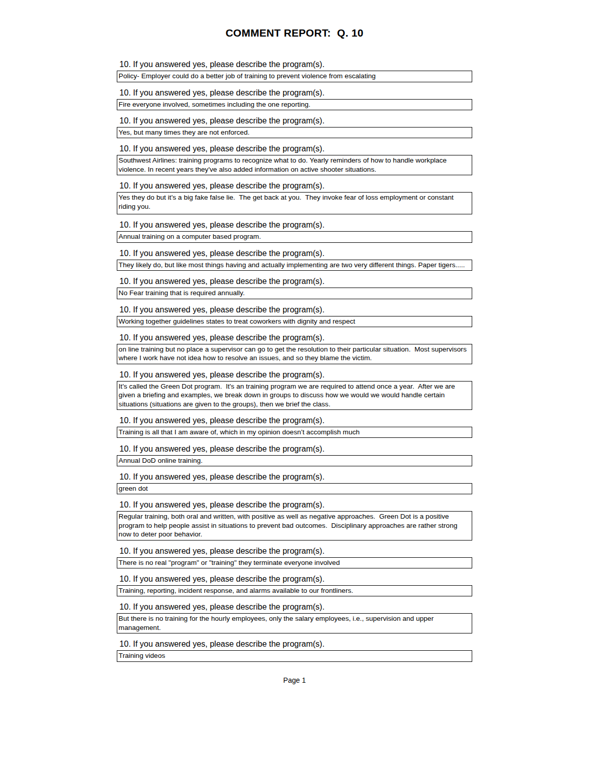COMMENT REPORT: Q. 10
10. If you answered yes, please describe the program(s).
Policy- Employer could do a better job of training to prevent violence from escalating
10. If you answered yes, please describe the program(s).
Fire everyone involved, sometimes including the one reporting.
10. If you answered yes, please describe the program(s).
Yes, but many times they are not enforced.
10. If you answered yes, please describe the program(s).
Southwest Airlines: training programs to recognize what to do. Yearly reminders of how to handle workplace violence. In recent years they've also added information on active shooter situations.
10. If you answered yes, please describe the program(s).
Yes they do but it's a big fake false lie. The get back at you. They invoke fear of loss employment or constant riding you.
10. If you answered yes, please describe the program(s).
Annual training on a computer based program.
10. If you answered yes, please describe the program(s).
They likely do, but like most things having and actually implementing are two very different things. Paper tigers.....
10. If you answered yes, please describe the program(s).
No Fear training that is required annually.
10. If you answered yes, please describe the program(s).
Working together guidelines states to treat coworkers with dignity and respect
10. If you answered yes, please describe the program(s).
on line training but no place a supervisor can go to get the resolution to their particular situation. Most supervisors where I work have not idea how to resolve an issues, and so they blame the victim.
10. If you answered yes, please describe the program(s).
It's called the Green Dot program. It's an training program we are required to attend once a year. After we are given a briefing and examples, we break down in groups to discuss how we would we would handle certain situations (situations are given to the groups), then we brief the class.
10. If you answered yes, please describe the program(s).
Training is all that I am aware of, which in my opinion doesn’t accomplish much
10. If you answered yes, please describe the program(s).
Annual DoD online training.
10. If you answered yes, please describe the program(s).
green dot
10. If you answered yes, please describe the program(s).
Regular training, both oral and written, with positive as well as negative approaches. Green Dot is a positive program to help people assist in situations to prevent bad outcomes. Disciplinary approaches are rather strong now to deter poor behavior.
10. If you answered yes, please describe the program(s).
There is no real "program" or "training" they terminate everyone involved
10. If you answered yes, please describe the program(s).
Training, reporting, incident response, and alarms available to our frontliners.
10. If you answered yes, please describe the program(s).
But there is no training for the hourly employees, only the salary employees, i.e., supervision and upper management.
10. If you answered yes, please describe the program(s).
Training videos
Page 1